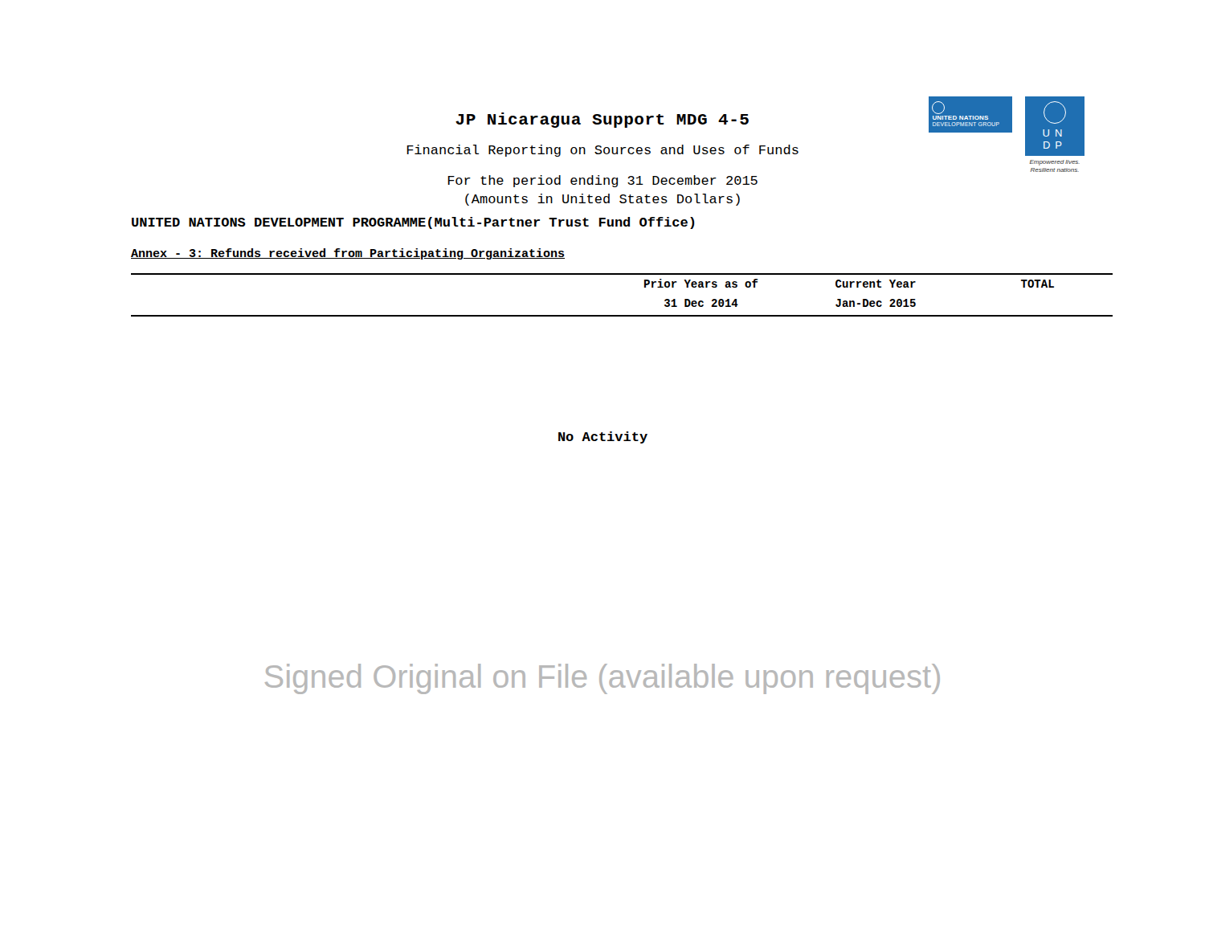UNITED NATIONS DEVELOPMENT GROUP
UN
DP
Empowered lives.
Resilient nations.
JP Nicaragua Support MDG 4-5
Financial Reporting on Sources and Uses of Funds
For the period ending 31 December 2015
(Amounts in United States Dollars)
UNITED NATIONS DEVELOPMENT PROGRAMME(Multi-Partner Trust Fund Office)
Annex - 3: Refunds received from Participating Organizations
| | Prior Years as of | Current Year | TOTAL |
| --- | --- | --- | --- |
| | 31 Dec 2014 | Jan-Dec 2015 | |
No Activity
Signed Original on File (available upon request)